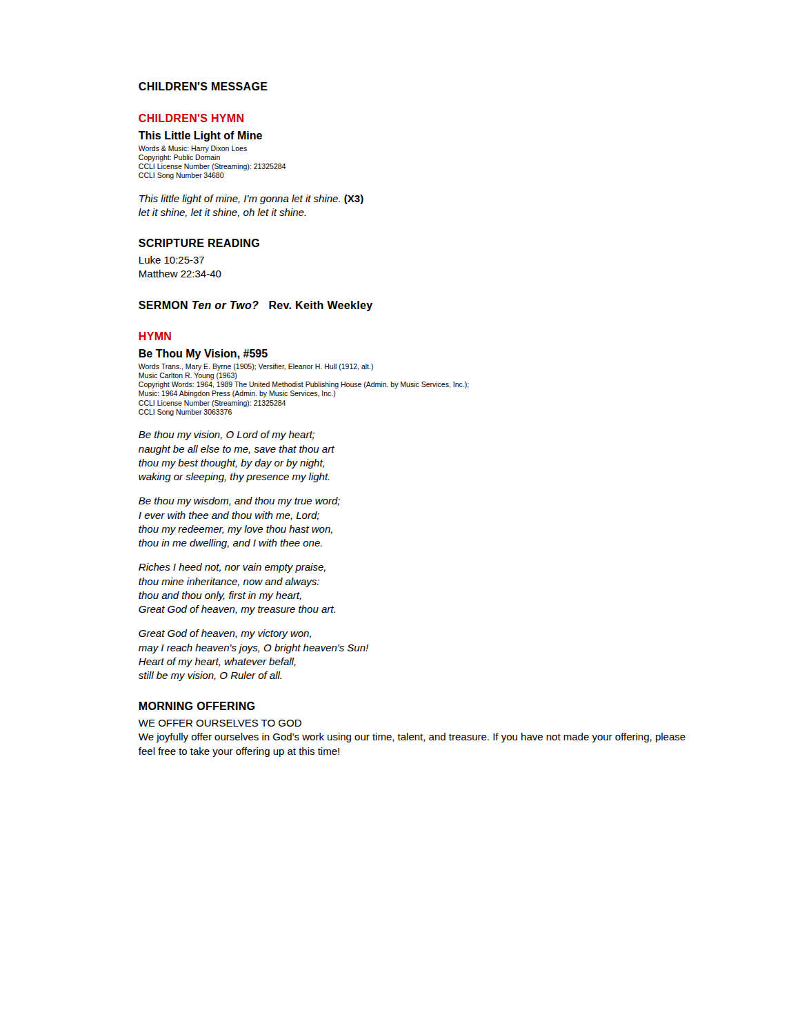CHILDREN'S MESSAGE
CHILDREN'S HYMN
This Little Light of Mine
Words & Music: Harry Dixon Loes
Copyright: Public Domain
CCLI License Number (Streaming): 21325284
CCLI Song Number 34680
This little light of mine, I'm gonna let it shine. (X3)
let it shine, let it shine, oh let it shine.
SCRIPTURE READING
Luke 10:25-37
Matthew 22:34-40
SERMON Ten or Two? Rev. Keith Weekley
HYMN
Be Thou My Vision, #595
Words Trans., Mary E. Byrne (1905); Versifier, Eleanor H. Hull (1912, alt.)
Music Carlton R. Young (1963)
Copyright Words: 1964, 1989 The United Methodist Publishing House (Admin. by Music Services, Inc.);
Music: 1964 Abingdon Press (Admin. by Music Services, Inc.)
CCLI License Number (Streaming): 21325284
CCLI Song Number 3063376
Be thou my vision, O Lord of my heart;
naught be all else to me, save that thou art
thou my best thought, by day or by night,
waking or sleeping, thy presence my light.
Be thou my wisdom, and thou my true word;
I ever with thee and thou with me, Lord;
thou my redeemer, my love thou hast won,
thou in me dwelling, and I with thee one.
Riches I heed not, nor vain empty praise,
thou mine inheritance, now and always:
thou and thou only, first in my heart,
Great God of heaven, my treasure thou art.
Great God of heaven, my victory won,
may I reach heaven's joys, O bright heaven's Sun!
Heart of my heart, whatever befall,
still be my vision, O Ruler of all.
MORNING OFFERING
WE OFFER OURSELVES TO GOD
We joyfully offer ourselves in God's work using our time, talent, and treasure. If you have not made your offering, please feel free to take your offering up at this time!